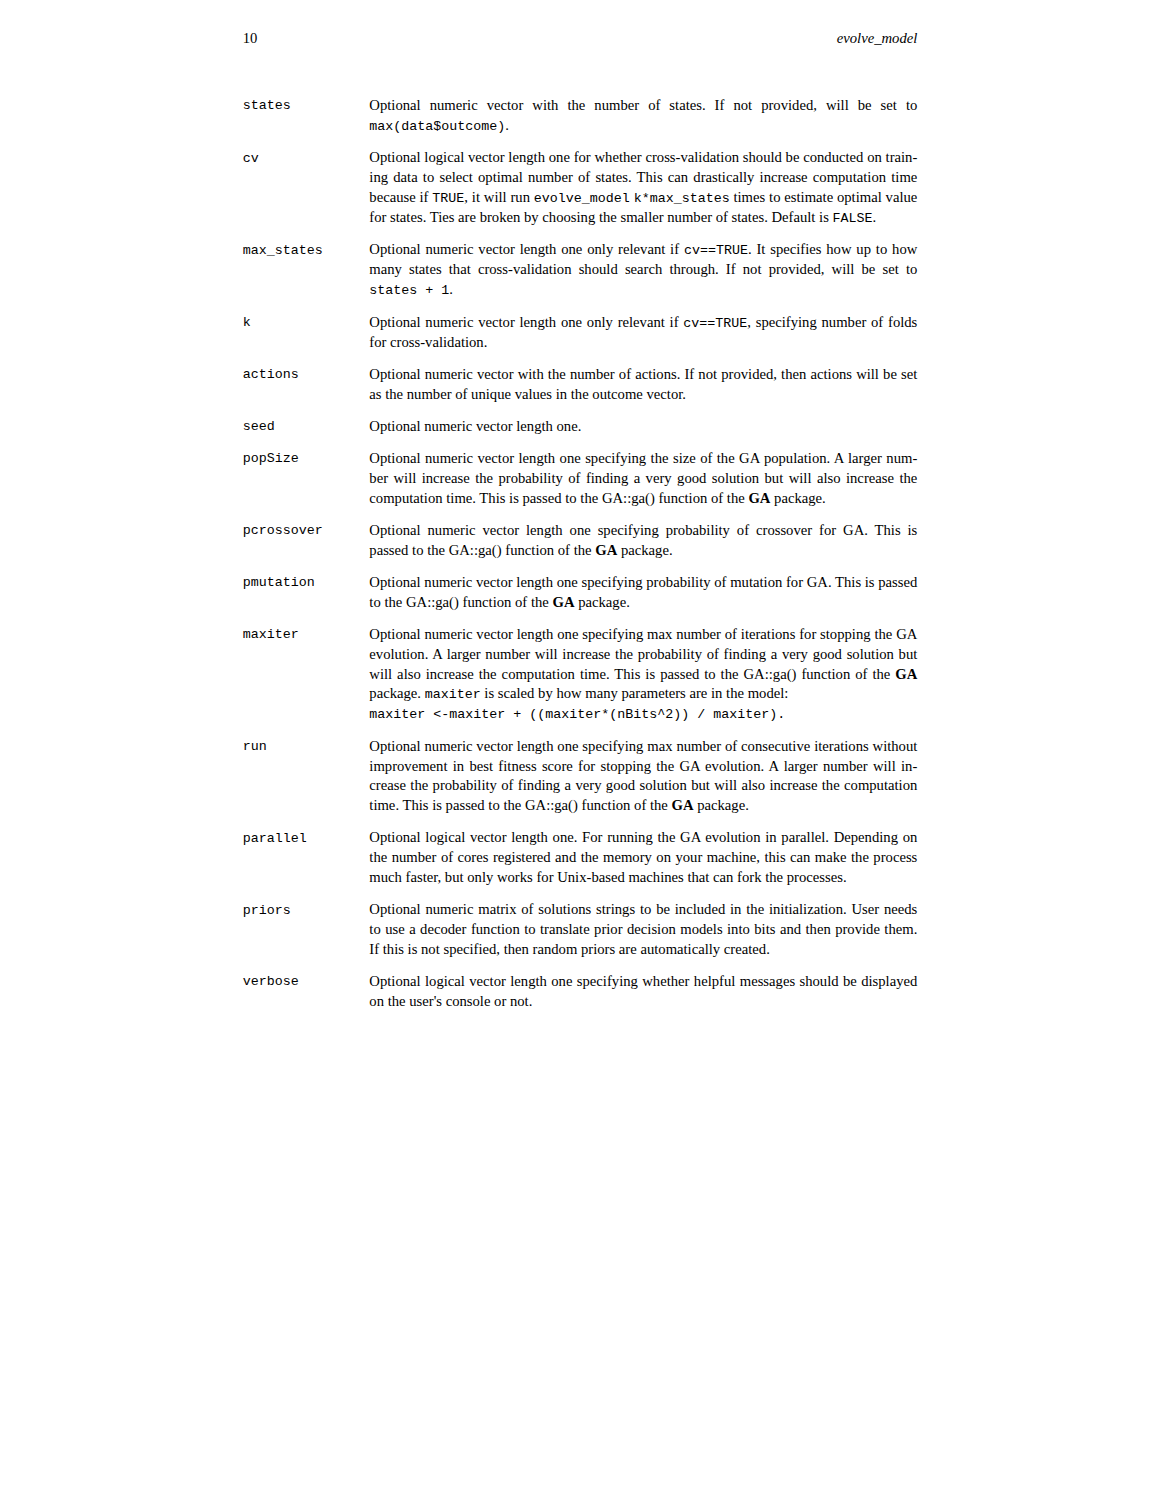10 evolve_model
states
Optional numeric vector with the number of states. If not provided, will be set to max(data$outcome).
cv
Optional logical vector length one for whether cross-validation should be conducted on training data to select optimal number of states. This can drastically increase computation time because if TRUE, it will run evolve_model k*max_states times to estimate optimal value for states. Ties are broken by choosing the smaller number of states. Default is FALSE.
max_states
Optional numeric vector length one only relevant if cv==TRUE. It specifies how up to how many states that cross-validation should search through. If not provided, will be set to states + 1.
k
Optional numeric vector length one only relevant if cv==TRUE, specifying number of folds for cross-validation.
actions
Optional numeric vector with the number of actions. If not provided, then actions will be set as the number of unique values in the outcome vector.
seed
Optional numeric vector length one.
popSize
Optional numeric vector length one specifying the size of the GA population. A larger number will increase the probability of finding a very good solution but will also increase the computation time. This is passed to the GA::ga() function of the GA package.
pcrossover
Optional numeric vector length one specifying probability of crossover for GA. This is passed to the GA::ga() function of the GA package.
pmutation
Optional numeric vector length one specifying probability of mutation for GA. This is passed to the GA::ga() function of the GA package.
maxiter
Optional numeric vector length one specifying max number of iterations for stopping the GA evolution. A larger number will increase the probability of finding a very good solution but will also increase the computation time. This is passed to the GA::ga() function of the GA package. maxiter is scaled by how many parameters are in the model: maxiter <-maxiter + ((maxiter*(nBits^2)) / maxiter).
run
Optional numeric vector length one specifying max number of consecutive iterations without improvement in best fitness score for stopping the GA evolution. A larger number will increase the probability of finding a very good solution but will also increase the computation time. This is passed to the GA::ga() function of the GA package.
parallel
Optional logical vector length one. For running the GA evolution in parallel. Depending on the number of cores registered and the memory on your machine, this can make the process much faster, but only works for Unix-based machines that can fork the processes.
priors
Optional numeric matrix of solutions strings to be included in the initialization. User needs to use a decoder function to translate prior decision models into bits and then provide them. If this is not specified, then random priors are automatically created.
verbose
Optional logical vector length one specifying whether helpful messages should be displayed on the user's console or not.